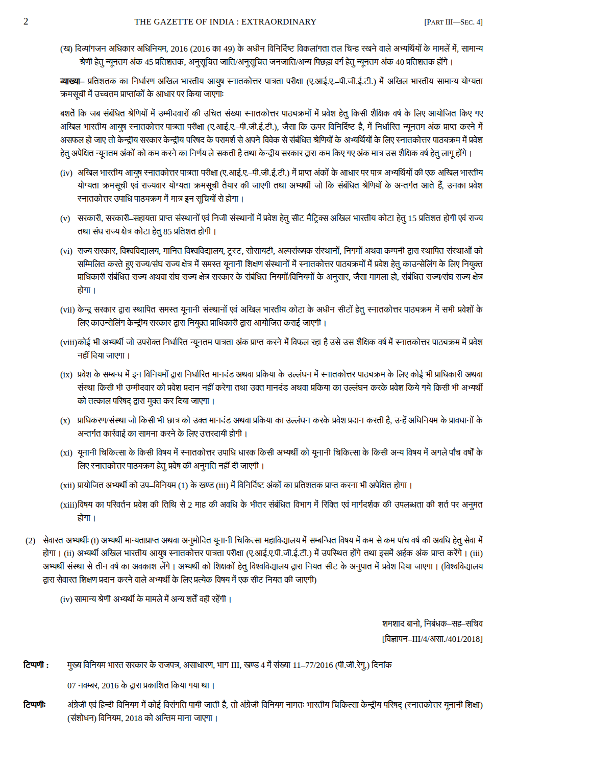2
THE GAZETTE OF INDIA : EXTRAORDINARY
[PART III—SEC. 4]
(ख) दिव्यांगजन अधिकार अधिनियम, 2016 (2016 का 49) के अधीन विनिर्दिष्ट विकलांगता तल चिन्ह रखने वाले अभ्यर्थियों के मामलें में, सामान्य श्रेणी हेतु न्यूनतम अंक 45 प्रतिशतक, अनुसूचित जाति/अनुसूचित जनजाति/अन्य पिछड़ा वर्ग हेतु न्यूनतम अंक 40 प्रतिशतक होंगे।
व्याख्या– प्रतिशतक का निर्धारण अखिल भारतीय आयुष स्नातकोत्तर पात्रता परीक्षा (ए.आई.ए.–पी.जी.ई.टी.) में अखिल भारतीय सामान्य योग्यता क्रमसूची में उच्चतम प्राप्तांकों के आधार पर किया जाएगाः
बशर्ते कि जब संबंधित श्रेणियों में उम्मीदवारों की उचित संख्या स्नातकोत्तर पाठ्यक्रमों में प्रवेश हेतु किसी शैक्षिक वर्ष के लिए आयोजित किए गए अखिल भारतीय आयुष स्नातकोत्तर पात्रता परीक्षा (ए.आई.ए.–पी.जी.ई.टी.), जैसा कि ऊपर विनिर्दिष्ट है, में निर्धारित न्यूनतम अंक प्राप्त करने में असफल हो जाए तो केन्द्रीय सरकार केन्द्रीय परिषद के परामर्श से अपने विवेक से संबंधित श्रेणियों के अभ्यर्थियों के लिए स्नातकोत्तर पाठ्यक्रम में प्रवेश हेतु अपेक्षित न्यूनतम अंकों को कम करने का निर्णय ले सकती है तथा केन्द्रीय सरकार द्वारा कम किए गए अंक मात्र उस शैक्षिक वर्ष हेतु लागू होंगे।
(iv)
अखिल भारतीय आयुष स्नातकोत्तर पात्रता परीक्षा (ए.आई.ए.–पी.जी.ई.टी.) में प्राप्त अंकों के आधार पर पात्र अभ्यर्थियों की एक अखिल भारतीय योग्यता क्रमसूची एवं राज्यवार योग्यता क्रमसूची तैयार की जाएगी तथा अभ्यर्थी जो कि संबंधित श्रेणियों के अन्तर्गत आते हैं, उनका प्रवेश स्नातकोत्तर उपाधि पाठ्यक्रम में मात्र इन सूचियों से होगा।
(v)
सरकारी, सरकारी–सहायता प्राप्त संस्थानों एवं निजी संस्थानों में प्रवेश हेतु सीट मैट्रिक्स अखिल भारतीय कोटा हेतु 15 प्रतिशत होगी एवं राज्य तथा संघ राज्य क्षेत्र कोटा हेतु 85 प्रतिशत होगी।
(vi)
राज्य सरकार, विश्वविद्यालय, मानित विश्वविद्यालय, ट्रस्ट, सोसायटी, अल्पसंख्यक संस्थानों, निगमों अथवा कम्पनी द्वारा स्थापित संस्थाओं को सम्मिलित करते हुए राज्य/संघ राज्य क्षेत्र में समस्त यूनानी शिक्षण संस्थानों में स्नातकोत्तर पाठ्यक्रमों में प्रवेश हेतु काउन्सेलिंग के लिए नियुक्त प्राधिकारी संबंधित राज्य अथवा संघ राज्य क्षेत्र सरकार के संबंधित नियमों/विनियमों के अनुसार, जैसा मामला हो, संबंधित राज्य/संघ राज्य क्षेत्र होगा।
(vii)
केन्द्र सरकार द्वारा स्थापित समस्त यूनानी संस्थानों एवं अखिल भारतीय कोटा के अधीन सीटों हेतु स्नातकोत्तर पाठ्यक्रम में सभी प्रवेशों के लिए काउन्सेलिंग केन्द्रीय सरकार द्वारा नियुक्त प्राधिकारी द्वारा आयोजित कराई जाएगी।
(viii)
कोई भी अभ्यर्थी जो उपरोक्त निर्धारित न्यूनतम पात्रता अंक प्राप्त करने में विफल रहा है उसे उस शैक्षिक वर्ष में स्नातकोत्तर पाठ्यक्रम में प्रवेश नहीं दिया जाएगा।
(ix)
प्रवेश के सम्बन्ध में इन विनियमों द्वारा निर्धारित मानदंड अथवा प्रकिया के उल्लंघन में स्नातकोत्तर पाठ्यक्रम के लिए कोई भी प्राधिकारी अथवा संस्था किसी भी उम्मीदवार को प्रवेश प्रदान नहीं करेगा तथा उक्त मानदंड अथवा प्रकिया का उल्लंघन करके प्रवेश किये गये किसी भी अभ्यर्थी को तत्काल परिषद् द्वारा मुक्त कर दिया जाएगा।
(x)
प्राधिकरण/संस्था जो किसी भी छात्र को उक्त मानदंड अथवा प्रकिया का उल्लंघन करके प्रवेश प्रदान करती है, उन्हें अधिनियम के प्रावधानों के अन्तर्गत कार्रवाई का सामना करने के लिए उत्तरदायी होगी।
(xi)
यूनानी चिकित्सा के किसी विषय में स्नातकोत्तर उपाधि धारक किसी अभ्यर्थी को यूनानी चिकित्सा के किसी अन्य विषय में अगले पॉंच वर्षों के लिए स्नातकोत्तर पाठ्यक्रम हेतु प्रवेष की अनुमति नहीं दी जाएगी।
(xii)
प्रायोजित अभ्यर्थी को उप–विनियम (1) के खण्ड (iii) में विनिर्दिष्ट अंकों का प्रतिशतक प्राप्त करना भी अपेक्षित होगा।
(xiii)
विषय का परिवर्तन प्रवेश की तिथि से 2 माह की अवधि के भीतर संबंधित विभाग में रिक्ति एवं मार्गदर्शक की उपलब्धता की शर्त पर अनुमत होगा।
(2)
सेवारत अभ्यर्थीः (i) अभ्यर्थी मान्यताप्राप्त अथवा अनुमोदित यूनानी चिकित्सा महाविद्यालय में सम्बन्धित विषय में कम से कम पांच वर्ष की अवधि हेतु सेवा में होगा। (ii) अभ्यर्थी अखिल भारतीय आयुष स्नातकोत्तर पात्रता परीक्षा (ए.आई.ए.पी.जी.ई.टी.) में उपस्थित होंगे तथा इसमें अर्हक अंक प्राप्त करेंगे। (iii) अभ्यर्थी संस्था से तीन वर्ष का अवकाश लेंगे। अभ्यर्थी को शिक्षकों हेतु विश्वविद्यालय द्वारा नियत सीट के अनुपात में प्रवेश दिया जाएगा। (विश्वविद्यालय द्वारा सेवारत शिक्षण प्रदान करने वाले अभ्यर्थी के लिए प्रत्येक विषय में एक सीट नियत की जाएगी)
(iv) सामान्य श्रेणी अभ्यर्थी के मामले में अन्य शर्तें वही रहेंगी।
शमशाद बानो, निबंधक–सह–सचिव
[विज्ञापन–III/4/असा./401/2018]
टिप्पणी :
मुख्य विनियम भारत सरकार के राजपत्र, असाधारण, भाग III, खण्ड 4 में संख्या 11–77/2016 (पी.जी.रेगु.) दिनांक
07 नवम्बर, 2016 के द्वारा प्रकाशित किया गया था।
टिप्पणीः
अंग्रेजी एवं हिन्दी विनियम में कोई विसंगति पायी जाती है, तो अंग्रेजी विनियम नामतः भारतीय चिकित्सा केन्द्रीय परिषद् (स्नातकोत्तर यूनानी शिक्षा) (संशोधन) विनियम, 2018 को अन्तिम माना जाएगा।